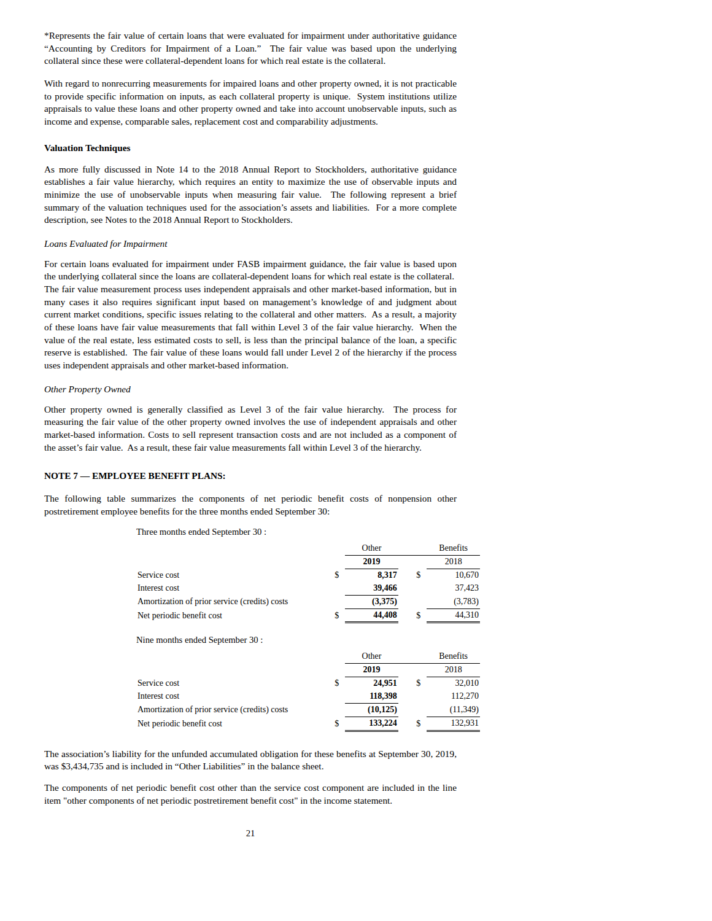*Represents the fair value of certain loans that were evaluated for impairment under authoritative guidance “Accounting by Creditors for Impairment of a Loan.” The fair value was based upon the underlying collateral since these were collateral-dependent loans for which real estate is the collateral.
With regard to nonrecurring measurements for impaired loans and other property owned, it is not practicable to provide specific information on inputs, as each collateral property is unique. System institutions utilize appraisals to value these loans and other property owned and take into account unobservable inputs, such as income and expense, comparable sales, replacement cost and comparability adjustments.
Valuation Techniques
As more fully discussed in Note 14 to the 2018 Annual Report to Stockholders, authoritative guidance establishes a fair value hierarchy, which requires an entity to maximize the use of observable inputs and minimize the use of unobservable inputs when measuring fair value. The following represent a brief summary of the valuation techniques used for the association’s assets and liabilities. For a more complete description, see Notes to the 2018 Annual Report to Stockholders.
Loans Evaluated for Impairment
For certain loans evaluated for impairment under FASB impairment guidance, the fair value is based upon the underlying collateral since the loans are collateral-dependent loans for which real estate is the collateral. The fair value measurement process uses independent appraisals and other market-based information, but in many cases it also requires significant input based on management’s knowledge of and judgment about current market conditions, specific issues relating to the collateral and other matters. As a result, a majority of these loans have fair value measurements that fall within Level 3 of the fair value hierarchy. When the value of the real estate, less estimated costs to sell, is less than the principal balance of the loan, a specific reserve is established. The fair value of these loans would fall under Level 2 of the hierarchy if the process uses independent appraisals and other market-based information.
Other Property Owned
Other property owned is generally classified as Level 3 of the fair value hierarchy. The process for measuring the fair value of the other property owned involves the use of independent appraisals and other market-based information. Costs to sell represent transaction costs and are not included as a component of the asset’s fair value. As a result, these fair value measurements fall within Level 3 of the hierarchy.
NOTE 7 — EMPLOYEE BENEFIT PLANS:
The following table summarizes the components of net periodic benefit costs of nonpension other postretirement employee benefits for the three months ended September 30:
Three months ended September 30 :
| | | Other | | | Benefits |
| | | 2019 | | | 2018 |
| Service cost | $ | 8,317 | | $ | 10,670 |
| Interest cost | | 39,466 | | | 37,423 |
| Amortization of prior service (credits) costs | | (3,375) | | | (3,783) |
| Net periodic benefit cost | $ | 44,408 | | $ | 44,310 |
Nine months ended September 30 :
| | | Other | | | Benefits |
| | | 2019 | | | 2018 |
| Service cost | $ | 24,951 | | $ | 32,010 |
| Interest cost | | 118,398 | | | 112,270 |
| Amortization of prior service (credits) costs | | (10,125) | | | (11,349) |
| Net periodic benefit cost | $ | 133,224 | | $ | 132,931 |
The association’s liability for the unfunded accumulated obligation for these benefits at September 30, 2019, was $3,434,735 and is included in “Other Liabilities” in the balance sheet.
The components of net periodic benefit cost other than the service cost component are included in the line item "other components of net periodic postretirement benefit cost" in the income statement.
21